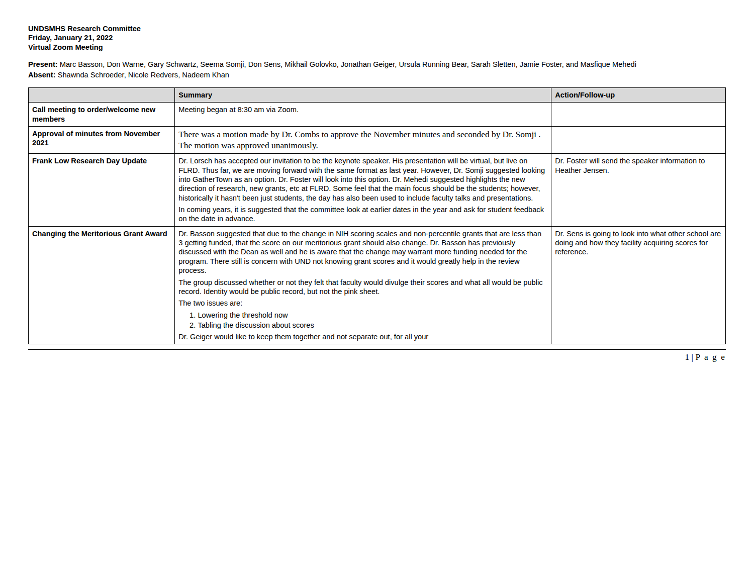UNDSMHS Research Committee
Friday, January 21, 2022
Virtual Zoom Meeting
Present: Marc Basson, Don Warne, Gary Schwartz, Seema Somji, Don Sens, Mikhail Golovko, Jonathan Geiger, Ursula Running Bear, Sarah Sletten, Jamie Foster, and Masfique Mehedi
Absent: Shawnda Schroeder, Nicole Redvers, Nadeem Khan
| | Summary | Action/Follow-up |
| --- | --- | --- |
| Call meeting to order/welcome new members | Meeting began at 8:30 am via Zoom. | |
| Approval of minutes from November 2021 | There was a motion made by Dr. Combs to approve the November minutes and seconded by Dr. Somji . The motion was approved unanimously. | |
| Frank Low Research Day Update | Dr. Lorsch has accepted our invitation to be the keynote speaker. His presentation will be virtual, but live on FLRD. Thus far, we are moving forward with the same format as last year. However, Dr. Somji suggested looking into GatherTown as an option. Dr. Foster will look into this option. Dr. Mehedi suggested highlights the new direction of research, new grants, etc at FLRD. Some feel that the main focus should be the students; however, historically it hasn't been just students, the day has also been used to include faculty talks and presentations. In coming years, it is suggested that the committee look at earlier dates in the year and ask for student feedback on the date in advance. | Dr. Foster will send the speaker information to Heather Jensen. |
| Changing the Meritorious Grant Award | Dr. Basson suggested that due to the change in NIH scoring scales and non-percentile grants that are less than 3 getting funded, that the score on our meritorious grant should also change. Dr. Basson has previously discussed with the Dean as well and he is aware that the change may warrant more funding needed for the program. There still is concern with UND not knowing grant scores and it would greatly help in the review process. The group discussed whether or not they felt that faculty would divulge their scores and what all would be public record. Identity would be public record, but not the pink sheet. The two issues are: Lowering the threshold now Tabling the discussion about scores Dr. Geiger would like to keep them together and not separate out, for all your | Dr. Sens is going to look into what other school are doing and how they facility acquiring scores for reference. |
1 | P a g e